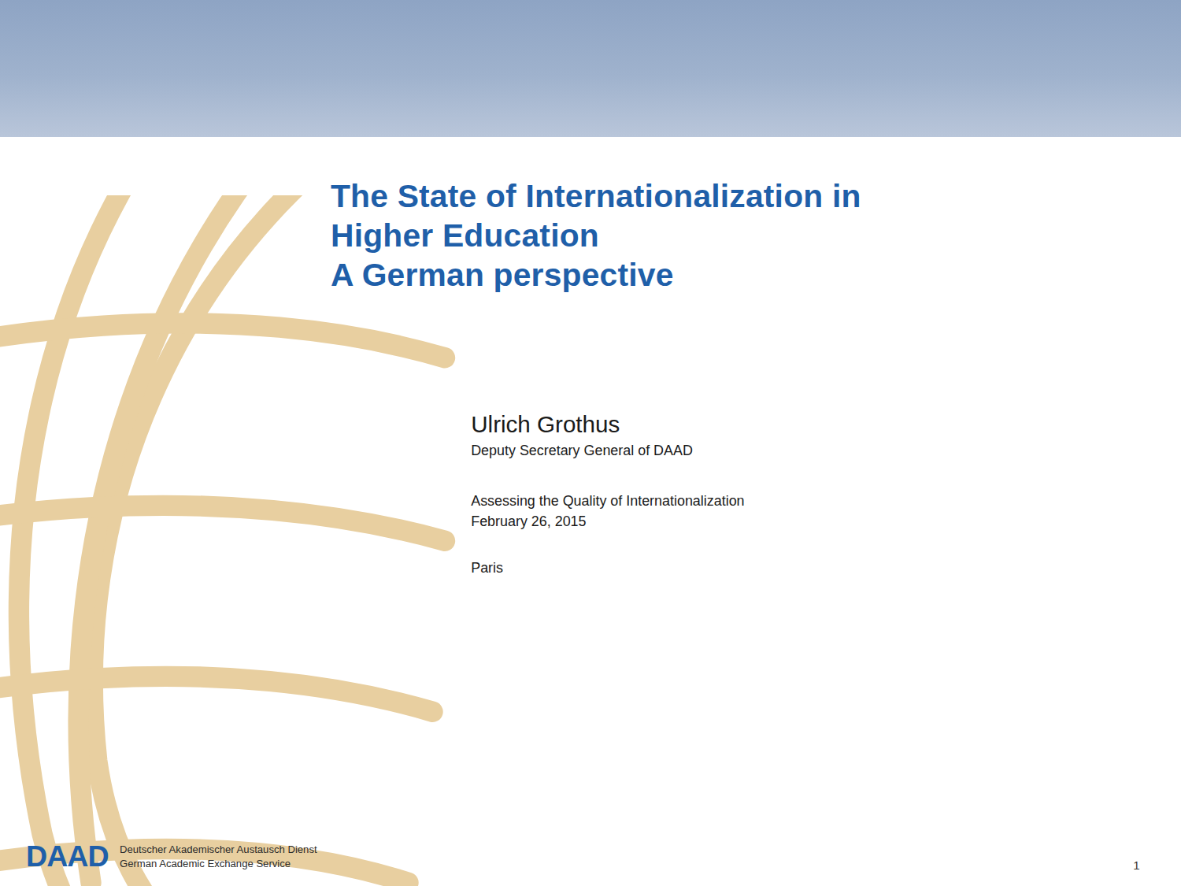The State of Internationalization in
Higher Education
A German perspective
Ulrich Grothus
Deputy Secretary General of DAAD
Assessing the Quality of Internationalization
February 26, 2015
Paris
DAAD Deutscher Akademischer Austausch Dienst
German Academic Exchange Service
1